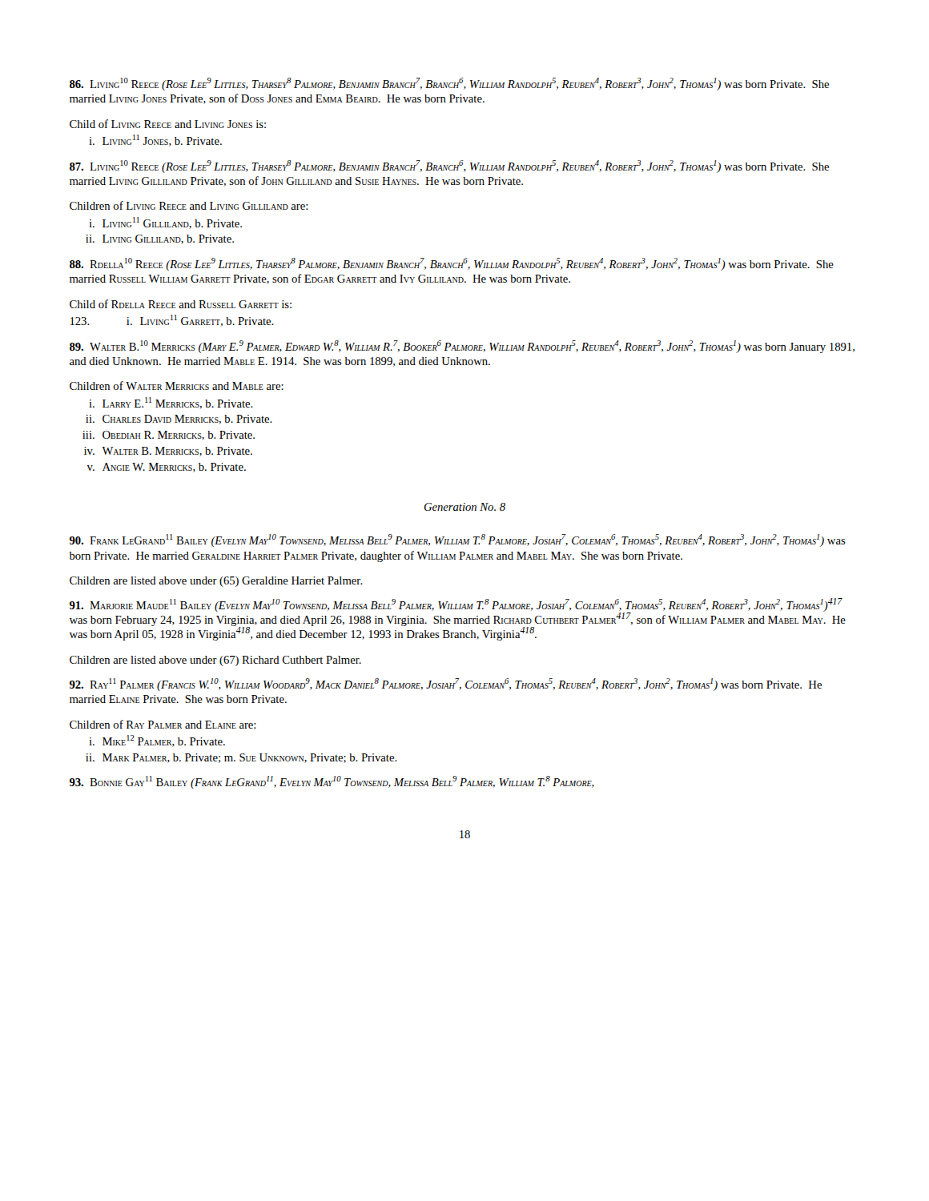86. Living10 Reece (Rose Lee9 Littles, Tharsey8 Palmore, Benjamin Branch7, Branch6, William Randolph5, Reuben4, Robert3, John2, Thomas1) was born Private. She married Living Jones Private, son of Doss Jones and Emma Beaird. He was born Private.
Child of Living Reece and Living Jones is:
i. Living11 Jones, b. Private.
87. Living10 Reece (Rose Lee9 Littles, Tharsey8 Palmore, Benjamin Branch7, Branch6, William Randolph5, Reuben4, Robert3, John2, Thomas1) was born Private. She married Living Gilliland Private, son of John Gilliland and Susie Haynes. He was born Private.
Children of Living Reece and Living Gilliland are:
i. Living11 Gilliland, b. Private.
ii. Living Gilliland, b. Private.
88. Rdella10 Reece (Rose Lee9 Littles, Tharsey8 Palmore, Benjamin Branch7, Branch6, William Randolph5, Reuben4, Robert3, John2, Thomas1) was born Private. She married Russell William Garrett Private, son of Edgar Garrett and Ivy Gilliland. He was born Private.
Child of Rdella Reece and Russell Garrett is:
123. i. Living11 Garrett, b. Private.
89. Walter B.10 Merricks (Mary E.9 Palmer, Edward W.8, William R.7, Booker6 Palmore, William Randolph5, Reuben4, Robert3, John2, Thomas1) was born January 1891, and died Unknown. He married Mable E. 1914. She was born 1899, and died Unknown.
Children of Walter Merricks and Mable are:
i. Larry E.11 Merricks, b. Private.
ii. Charles David Merricks, b. Private.
iii. Obediah R. Merricks, b. Private.
iv. Walter B. Merricks, b. Private.
v. Angie W. Merricks, b. Private.
Generation No. 8
90. Frank LeGrand11 Bailey (Evelyn May10 Townsend, Melissa Bell9 Palmer, William T.8 Palmore, Josiah7, Coleman6, Thomas5, Reuben4, Robert3, John2, Thomas1) was born Private. He married Geraldine Harriet Palmer Private, daughter of William Palmer and Mabel May. She was born Private.
Children are listed above under (65) Geraldine Harriet Palmer.
91. Marjorie Maude11 Bailey (Evelyn May10 Townsend, Melissa Bell9 Palmer, William T.8 Palmore, Josiah7, Coleman6, Thomas5, Reuben4, Robert3, John2, Thomas1) 417 was born February 24, 1925 in Virginia, and died April 26, 1988 in Virginia. She married Richard Cuthbert Palmer 417, son of William Palmer and Mabel May. He was born April 05, 1928 in Virginia418, and died December 12, 1993 in Drakes Branch, Virginia418.
Children are listed above under (67) Richard Cuthbert Palmer.
92. Ray11 Palmer (Francis W.10, William Woodard9, Mack Daniel8 Palmore, Josiah7, Coleman6, Thomas5, Reuben4, Robert3, John2, Thomas1) was born Private. He married Elaine Private. She was born Private.
Children of Ray Palmer and Elaine are:
i. Mike12 Palmer, b. Private.
ii. Mark Palmer, b. Private; m. Sue Unknown, Private; b. Private.
93. Bonnie Gay11 Bailey (Frank LeGrand11, Evelyn May10 Townsend, Melissa Bell9 Palmer, William T.8 Palmore,
18